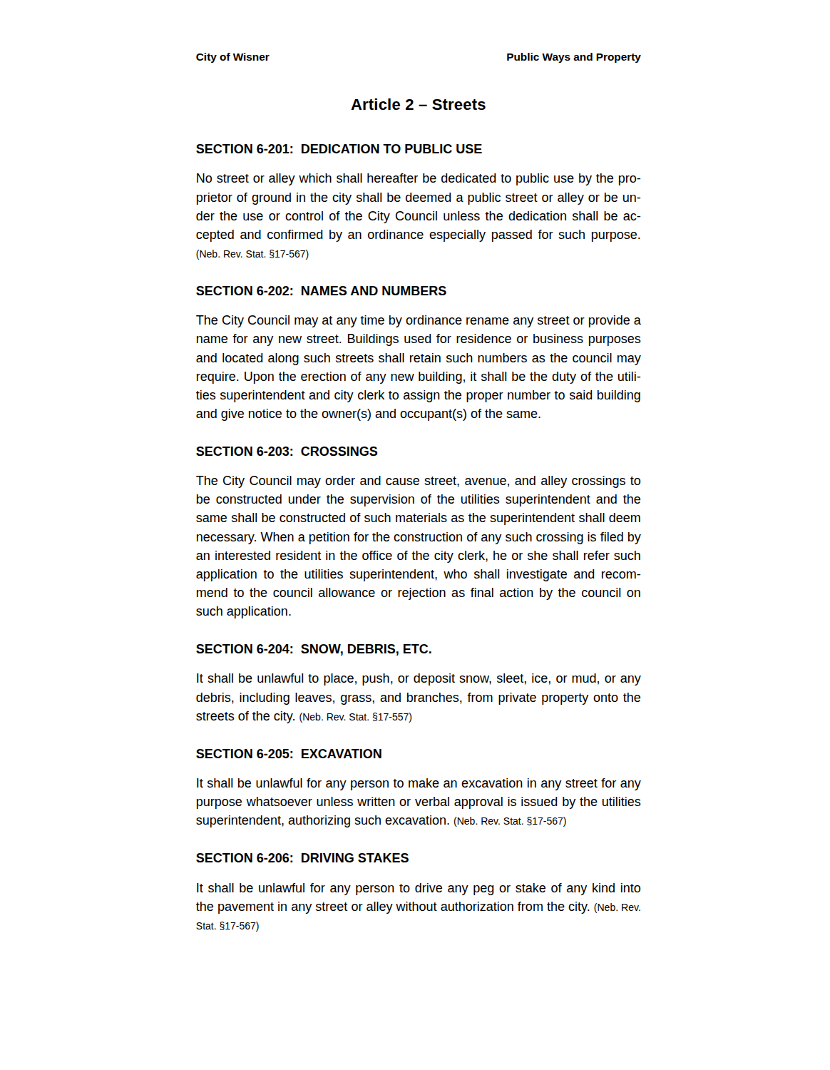City of Wisner Public Ways and Property
Article 2 – Streets
SECTION 6-201: DEDICATION TO PUBLIC USE
No street or alley which shall hereafter be dedicated to public use by the proprietor of ground in the city shall be deemed a public street or alley or be under the use or control of the City Council unless the dedication shall be accepted and confirmed by an ordinance especially passed for such purpose. (Neb. Rev. Stat. §17-567)
SECTION 6-202: NAMES AND NUMBERS
The City Council may at any time by ordinance rename any street or provide a name for any new street. Buildings used for residence or business purposes and located along such streets shall retain such numbers as the council may require. Upon the erection of any new building, it shall be the duty of the utilities superintendent and city clerk to assign the proper number to said building and give notice to the owner(s) and occupant(s) of the same.
SECTION 6-203: CROSSINGS
The City Council may order and cause street, avenue, and alley crossings to be constructed under the supervision of the utilities superintendent and the same shall be constructed of such materials as the superintendent shall deem necessary. When a petition for the construction of any such crossing is filed by an interested resident in the office of the city clerk, he or she shall refer such application to the utilities superintendent, who shall investigate and recommend to the council allowance or rejection as final action by the council on such application.
SECTION 6-204: SNOW, DEBRIS, ETC.
It shall be unlawful to place, push, or deposit snow, sleet, ice, or mud, or any debris, including leaves, grass, and branches, from private property onto the streets of the city. (Neb. Rev. Stat. §17-557)
SECTION 6-205: EXCAVATION
It shall be unlawful for any person to make an excavation in any street for any purpose whatsoever unless written or verbal approval is issued by the utilities superintendent, authorizing such excavation. (Neb. Rev. Stat. §17-567)
SECTION 6-206: DRIVING STAKES
It shall be unlawful for any person to drive any peg or stake of any kind into the pavement in any street or alley without authorization from the city. (Neb. Rev. Stat. §17-567)